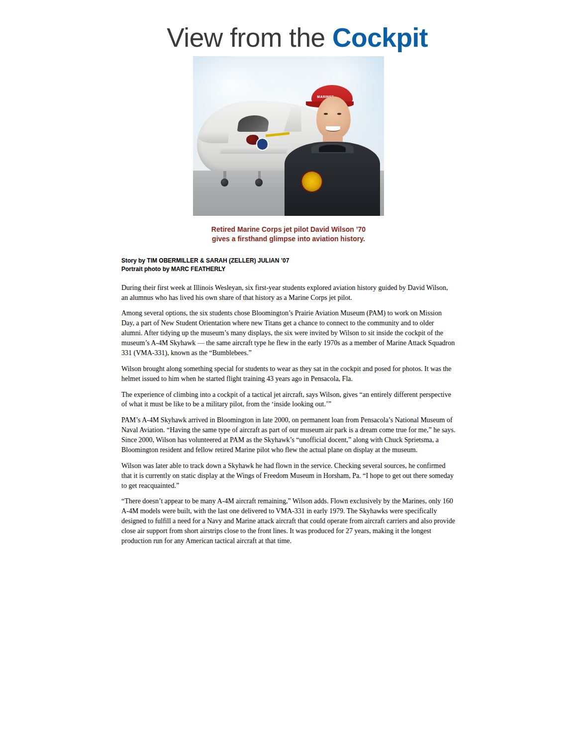View from the Cockpit
MARINES
Retired Marine Corps jet pilot David Wilson ’70
gives a firsthand glimpse into aviation history.
Story by TIM OBERMILLER & SARAH (ZELLER) JULIAN ’07
Portrait photo by MARC FEATHERLY
During their first week at Illinois Wesleyan, six first-year students explored aviation history guided by David Wilson, an alumnus who has lived his own share of that history as a Marine Corps jet pilot.
Among several options, the six students chose Bloomington’s Prairie Aviation Museum (PAM) to work on Mission Day, a part of New Student Orientation where new Titans get a chance to connect to the community and to older alumni. After tidying up the museum’s many displays, the six were invited by Wilson to sit inside the cockpit of the museum’s A-4M Skyhawk — the same aircraft type he flew in the early 1970s as a member of Marine Attack Squadron 331 (VMA-331), known as the “Bumblebees.”
Wilson brought along something special for students to wear as they sat in the cockpit and posed for photos. It was the helmet issued to him when he started flight training 43 years ago in Pensacola, Fla.
The experience of climbing into a cockpit of a tactical jet aircraft, says Wilson, gives “an entirely different perspective of what it must be like to be a military pilot, from the ‘inside looking out.’”
PAM’s A-4M Skyhawk arrived in Bloomington in late 2000, on permanent loan from Pensacola’s National Museum of Naval Aviation. “Having the same type of aircraft as part of our museum air park is a dream come true for me,” he says. Since 2000, Wilson has volunteered at PAM as the Skyhawk’s “unofficial docent,” along with Chuck Sprietsma, a Bloomington resident and fellow retired Marine pilot who flew the actual plane on display at the museum.
Wilson was later able to track down a Skyhawk he had flown in the service. Checking several sources, he confirmed that it is currently on static display at the Wings of Freedom Museum in Horsham, Pa. “I hope to get out there someday to get reacquainted.”
“There doesn’t appear to be many A-4M aircraft remaining,” Wilson adds. Flown exclusively by the Marines, only 160 A-4M models were built, with the last one delivered to VMA-331 in early 1979. The Skyhawks were specifically designed to fulfill a need for a Navy and Marine attack aircraft that could operate from aircraft carriers and also provide close air support from short airstrips close to the front lines. It was produced for 27 years, making it the longest production run for any American tactical aircraft at that time.